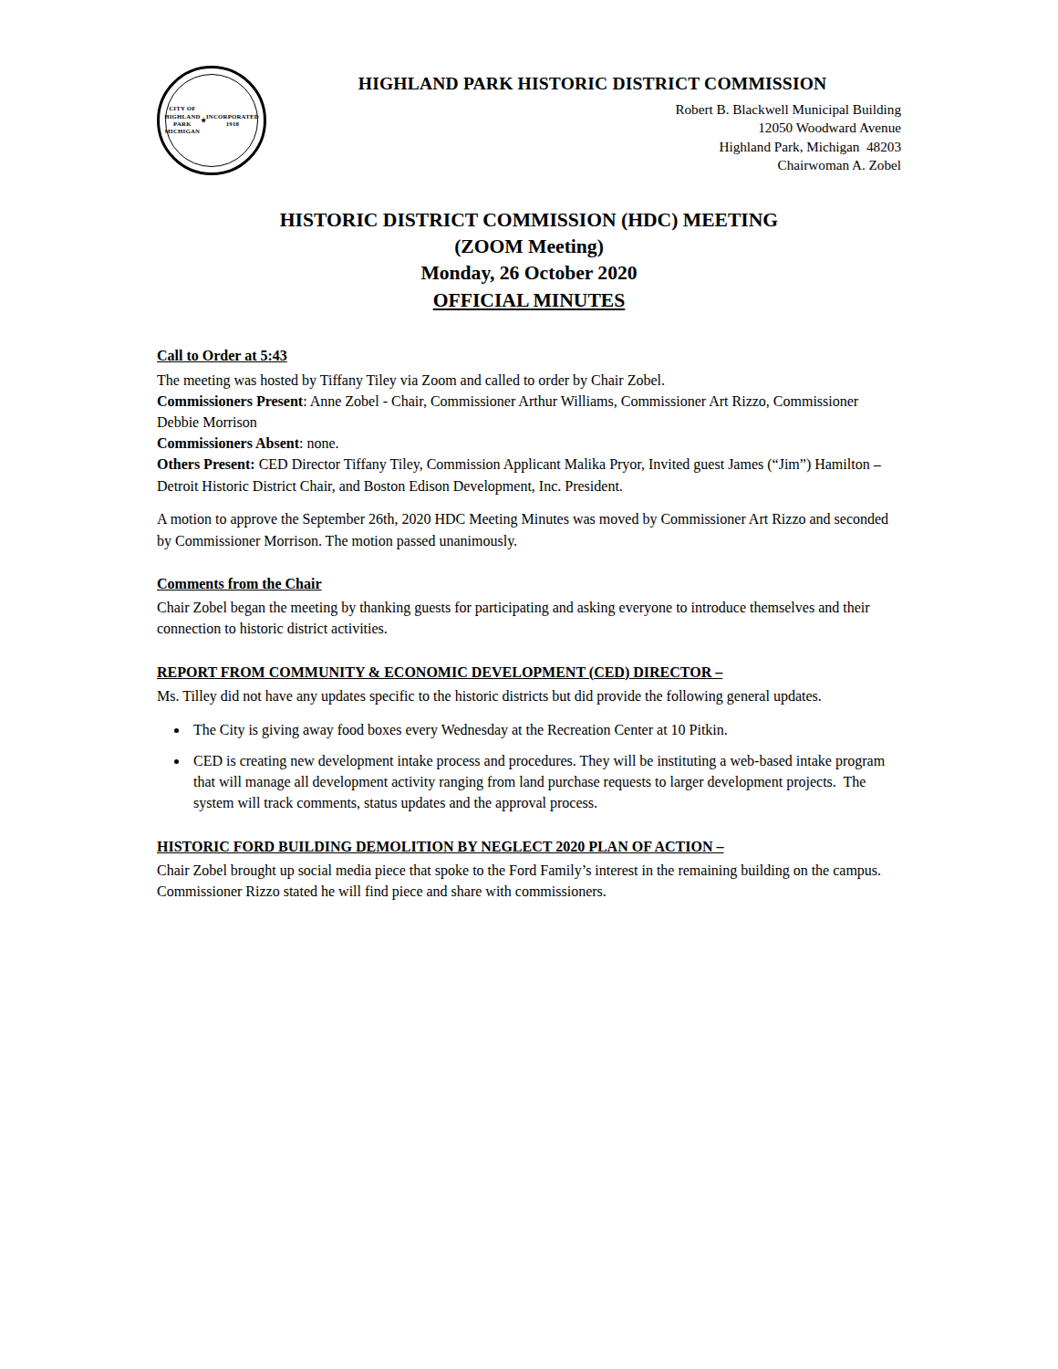CITY OF HIGHLAND PARK MICHIGAN ★ INCORPORATED 1918
HIGHLAND PARK HISTORIC DISTRICT COMMISSION
Robert B. Blackwell Municipal Building
12050 Woodward Avenue
Highland Park, Michigan 48203
Chairwoman A. Zobel
HISTORIC DISTRICT COMMISSION (HDC) MEETING
(ZOOM Meeting)
Monday, 26 October 2020
OFFICIAL MINUTES
Call to Order at 5:43
The meeting was hosted by Tiffany Tiley via Zoom and called to order by Chair Zobel.
Commissioners Present: Anne Zobel - Chair, Commissioner Arthur Williams, Commissioner Art Rizzo, Commissioner Debbie Morrison
Commissioners Absent: none.
Others Present: CED Director Tiffany Tiley, Commission Applicant Malika Pryor, Invited guest James (“Jim”) Hamilton – Detroit Historic District Chair, and Boston Edison Development, Inc. President.
A motion to approve the September 26th, 2020 HDC Meeting Minutes was moved by Commissioner Art Rizzo and seconded by Commissioner Morrison. The motion passed unanimously.
Comments from the Chair
Chair Zobel began the meeting by thanking guests for participating and asking everyone to introduce themselves and their connection to historic district activities.
Report from Community & Economic Development (CED) Director –
Ms. Tilley did not have any updates specific to the historic districts but did provide the following general updates.
The City is giving away food boxes every Wednesday at the Recreation Center at 10 Pitkin.
CED is creating new development intake process and procedures. They will be instituting a web-based intake program that will manage all development activity ranging from land purchase requests to larger development projects. The system will track comments, status updates and the approval process.
Historic Ford Building Demolition by Neglect 2020 Plan of Action –
Chair Zobel brought up social media piece that spoke to the Ford Family’s interest in the remaining building on the campus. Commissioner Rizzo stated he will find piece and share with commissioners.